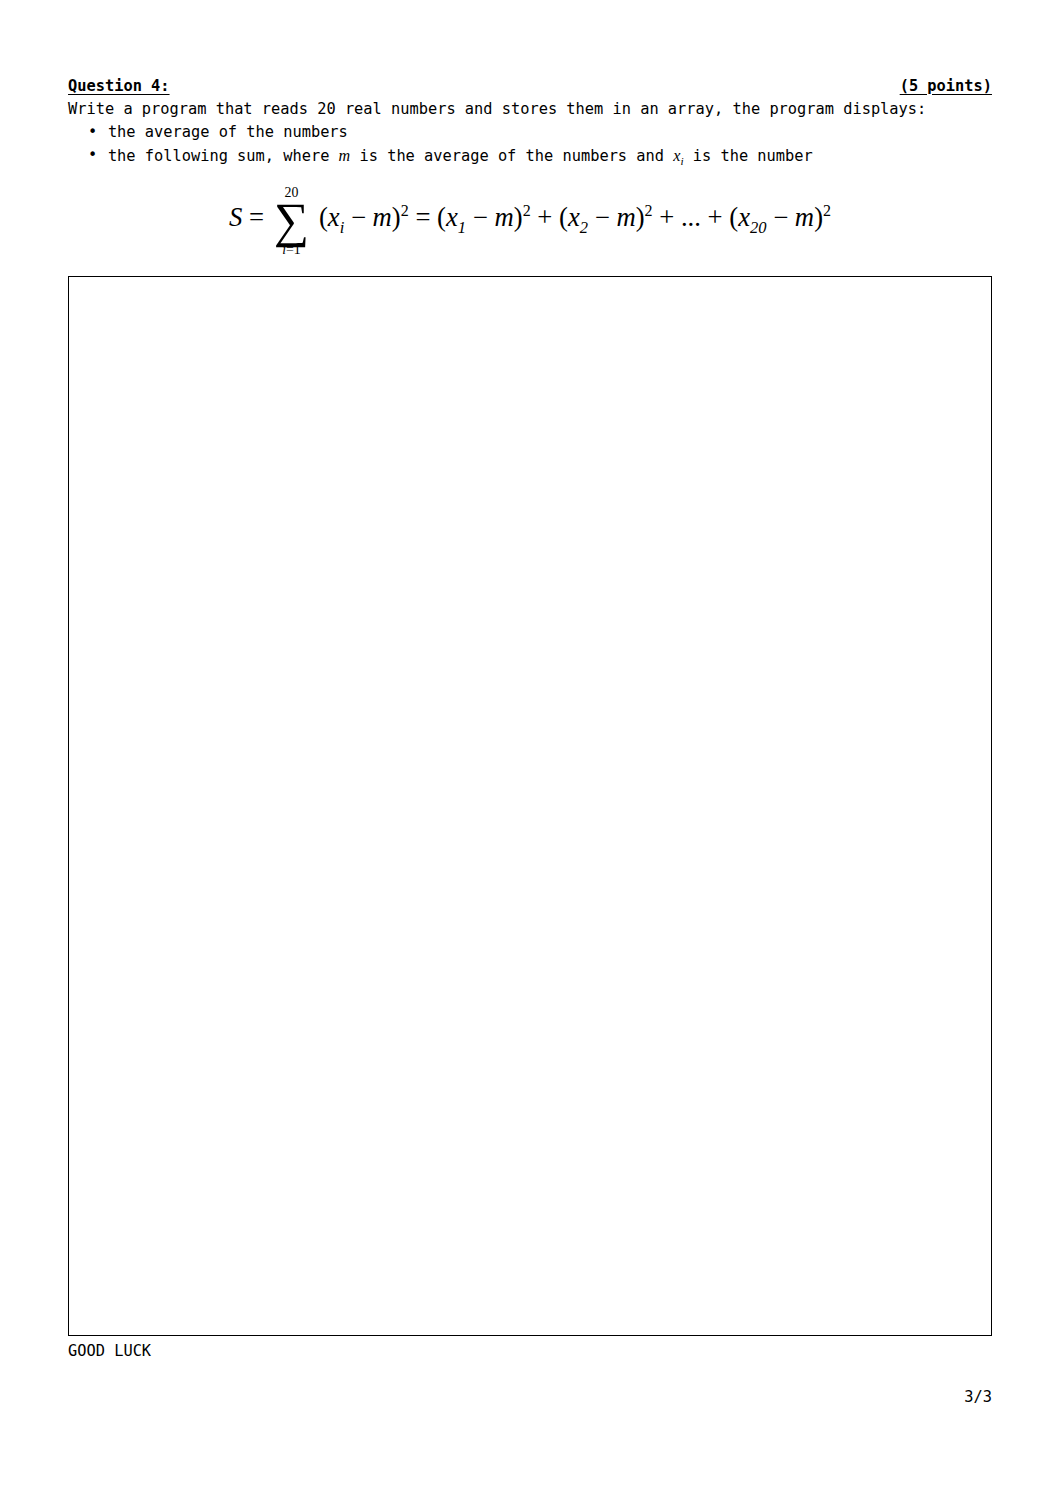Question 4: (5 points)
Write a program that reads 20 real numbers and stores them in an array, the program displays:
the average of the numbers
the following sum, where m is the average of the numbers and xi is the number
S = 20 ∑ i=1 (xi − m)2 = (x1 − m)2 + (x2 − m)2 + ... + (x20 − m)2
GOOD LUCK
3/3